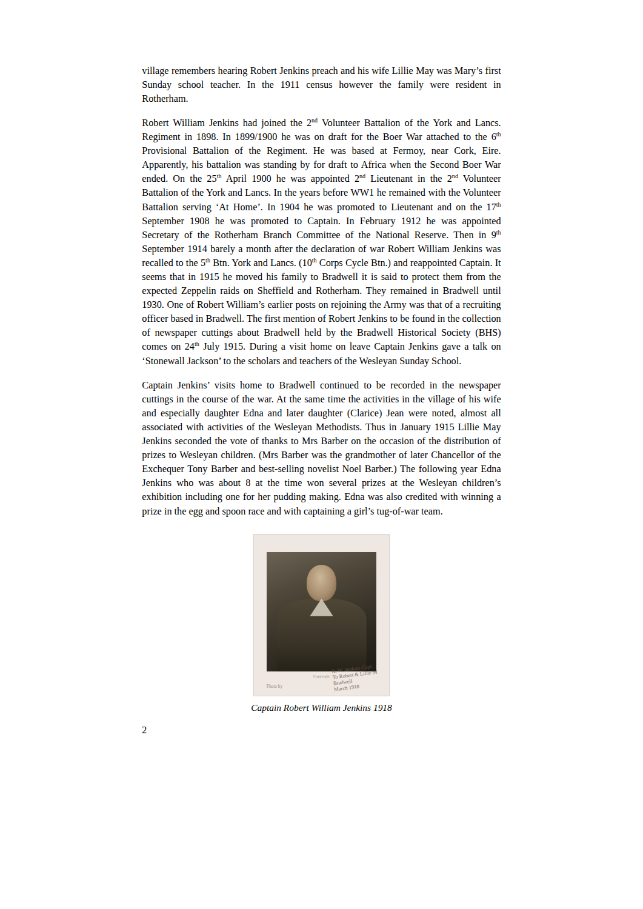village remembers hearing Robert Jenkins preach and his wife Lillie May was Mary’s first Sunday school teacher. In the 1911 census however the family were resident in Rotherham.
Robert William Jenkins had joined the 2nd Volunteer Battalion of the York and Lancs. Regiment in 1898. In 1899/1900 he was on draft for the Boer War attached to the 6th Provisional Battalion of the Regiment. He was based at Fermoy, near Cork, Eire. Apparently, his battalion was standing by for draft to Africa when the Second Boer War ended. On the 25th April 1900 he was appointed 2nd Lieutenant in the 2nd Volunteer Battalion of the York and Lancs. In the years before WW1 he remained with the Volunteer Battalion serving ‘At Home’. In 1904 he was promoted to Lieutenant and on the 17th September 1908 he was promoted to Captain. In February 1912 he was appointed Secretary of the Rotherham Branch Committee of the National Reserve. Then in 9th September 1914 barely a month after the declaration of war Robert William Jenkins was recalled to the 5th Btn. York and Lancs. (10th Corps Cycle Btn.) and reappointed Captain. It seems that in 1915 he moved his family to Bradwell it is said to protect them from the expected Zeppelin raids on Sheffield and Rotherham. They remained in Bradwell until 1930. One of Robert William’s earlier posts on rejoining the Army was that of a recruiting officer based in Bradwell. The first mention of Robert Jenkins to be found in the collection of newspaper cuttings about Bradwell held by the Bradwell Historical Society (BHS) comes on 24th July 1915. During a visit home on leave Captain Jenkins gave a talk on ‘Stonewall Jackson’ to the scholars and teachers of the Wesleyan Sunday School.
Captain Jenkins’ visits home to Bradwell continued to be recorded in the newspaper cuttings in the course of the war. At the same time the activities in the village of his wife and especially daughter Edna and later daughter (Clarice) Jean were noted, almost all associated with activities of the Wesleyan Methodists. Thus in January 1915 Lillie May Jenkins seconded the vote of thanks to Mrs Barber on the occasion of the distribution of prizes to Wesleyan children. (Mrs Barber was the grandmother of later Chancellor of the Exchequer Tony Barber and best-selling novelist Noel Barber.) The following year Edna Jenkins who was about 8 at the time won several prizes at the Wesleyan children’s exhibition including one for her pudding making. Edna was also credited with winning a prize in the egg and spoon race and with captaining a girl’s tug-of-war team.
Copyright
Photo by
R. W. Jenkins Capt.
To Robert & Lillie M
Bradwell
March 1918
Captain Robert William Jenkins 1918
2